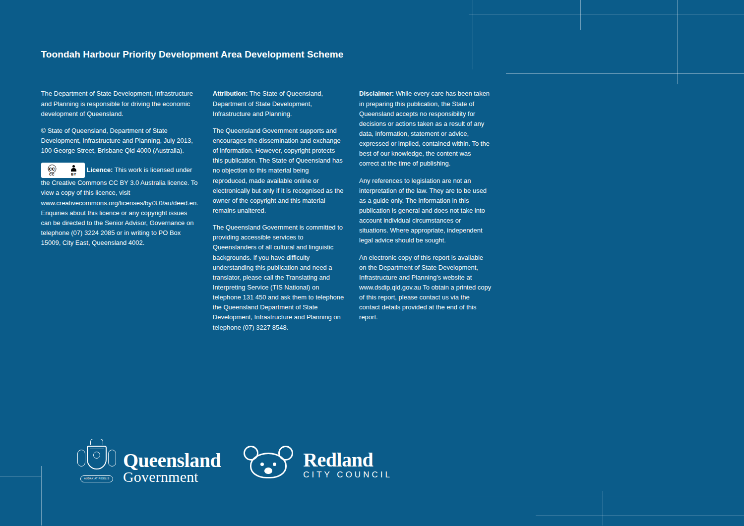Toondah Harbour Priority Development Area Development Scheme
The Department of State Development, Infrastructure and Planning is responsible for driving the economic development of Queensland.
© State of Queensland, Department of State Development, Infrastructure and Planning, July 2013, 100 George Street, Brisbane Qld 4000 (Australia).
cc CC BY Licence: This work is licensed under the Creative Commons CC BY 3.0 Australia licence. To view a copy of this licence, visit www.creativecommons.org/licenses/by/3.0/au/deed.en. Enquiries about this licence or any copyright issues can be directed to the Senior Advisor, Governance on telephone (07) 3224 2085 or in writing to PO Box 15009, City East, Queensland 4002.
Attribution: The State of Queensland, Department of State Development, Infrastructure and Planning.
The Queensland Government supports and encourages the dissemination and exchange of information. However, copyright protects this publication. The State of Queensland has no objection to this material being reproduced, made available online or electronically but only if it is recognised as the owner of the copyright and this material remains unaltered.
The Queensland Government is committed to providing accessible services to Queenslanders of all cultural and linguistic backgrounds. If you have difficulty understanding this publication and need a translator, please call the Translating and Interpreting Service (TIS National) on telephone 131 450 and ask them to telephone the Queensland Department of State Development, Infrastructure and Planning on telephone (07) 3227 8548.
Disclaimer: While every care has been taken in preparing this publication, the State of Queensland accepts no responsibility for decisions or actions taken as a result of any data, information, statement or advice, expressed or implied, contained within. To the best of our knowledge, the content was correct at the time of publishing.
Any references to legislation are not an interpretation of the law. They are to be used as a guide only. The information in this publication is general and does not take into account individual circumstances or situations. Where appropriate, independent legal advice should be sought.
An electronic copy of this report is available on the Department of State Development, Infrastructure and Planning's website at www.dsdip.qld.gov.au To obtain a printed copy of this report, please contact us via the contact details provided at the end of this report.
AUDAX AT FIDELIS
Queensland
Government
Redland
CITY COUNCIL